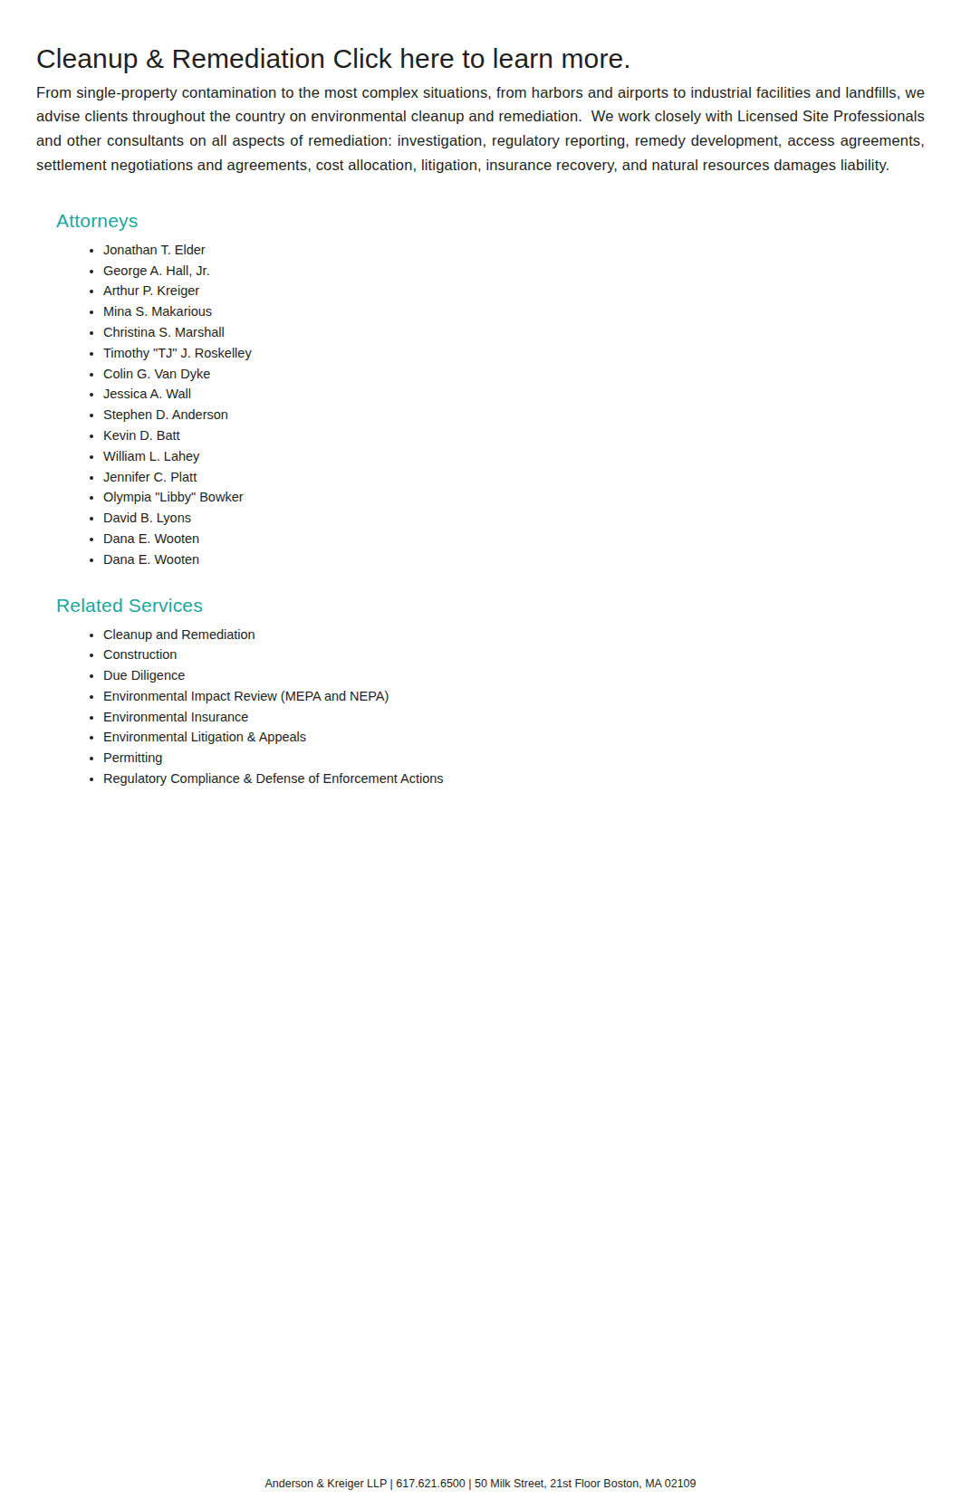Cleanup & Remediation Click here to learn more.
From single-property contamination to the most complex situations, from harbors and airports to industrial facilities and landfills, we advise clients throughout the country on environmental cleanup and remediation. We work closely with Licensed Site Professionals and other consultants on all aspects of remediation: investigation, regulatory reporting, remedy development, access agreements, settlement negotiations and agreements, cost allocation, litigation, insurance recovery, and natural resources damages liability.
Attorneys
Jonathan T. Elder
George A. Hall, Jr.
Arthur P. Kreiger
Mina S. Makarious
Christina S. Marshall
Timothy "TJ" J. Roskelley
Colin G. Van Dyke
Jessica A. Wall
Stephen D. Anderson
Kevin D. Batt
William L. Lahey
Jennifer C. Platt
Olympia "Libby" Bowker
David B. Lyons
Dana E. Wooten
Dana E. Wooten
Related Services
Cleanup and Remediation
Construction
Due Diligence
Environmental Impact Review (MEPA and NEPA)
Environmental Insurance
Environmental Litigation & Appeals
Permitting
Regulatory Compliance & Defense of Enforcement Actions
Anderson & Kreiger LLP | 617.621.6500 | 50 Milk Street, 21st Floor Boston, MA 02109